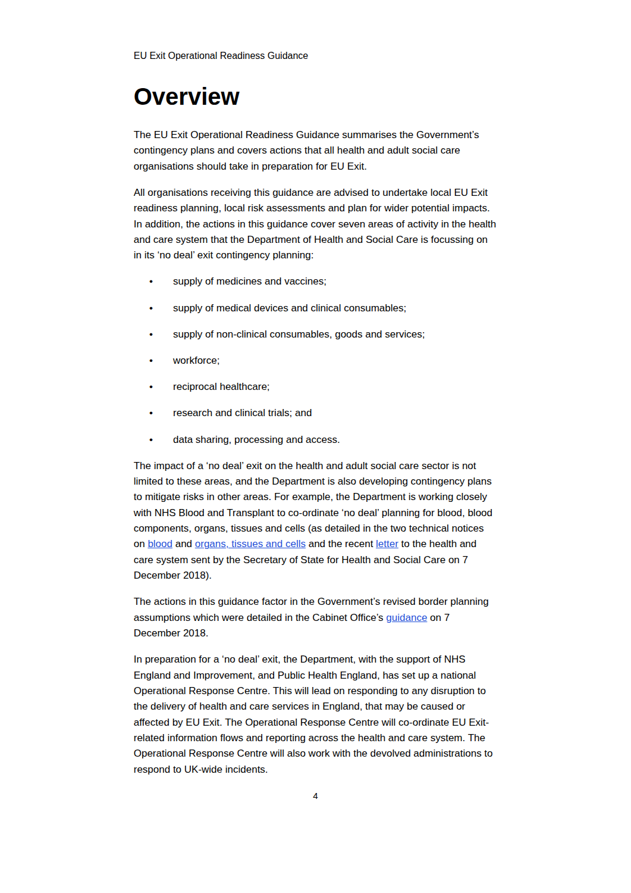EU Exit Operational Readiness Guidance
Overview
The EU Exit Operational Readiness Guidance summarises the Government’s contingency plans and covers actions that all health and adult social care organisations should take in preparation for EU Exit.
All organisations receiving this guidance are advised to undertake local EU Exit readiness planning, local risk assessments and plan for wider potential impacts. In addition, the actions in this guidance cover seven areas of activity in the health and care system that the Department of Health and Social Care is focussing on in its ‘no deal’ exit contingency planning:
supply of medicines and vaccines;
supply of medical devices and clinical consumables;
supply of non-clinical consumables, goods and services;
workforce;
reciprocal healthcare;
research and clinical trials; and
data sharing, processing and access.
The impact of a ‘no deal’ exit on the health and adult social care sector is not limited to these areas, and the Department is also developing contingency plans to mitigate risks in other areas. For example, the Department is working closely with NHS Blood and Transplant to co-ordinate ‘no deal’ planning for blood, blood components, organs, tissues and cells (as detailed in the two technical notices on blood and organs, tissues and cells and the recent letter to the health and care system sent by the Secretary of State for Health and Social Care on 7 December 2018).
The actions in this guidance factor in the Government’s revised border planning assumptions which were detailed in the Cabinet Office’s guidance on 7 December 2018.
In preparation for a ‘no deal’ exit, the Department, with the support of NHS England and Improvement, and Public Health England, has set up a national Operational Response Centre. This will lead on responding to any disruption to the delivery of health and care services in England, that may be caused or affected by EU Exit. The Operational Response Centre will co-ordinate EU Exit-related information flows and reporting across the health and care system. The Operational Response Centre will also work with the devolved administrations to respond to UK-wide incidents.
4